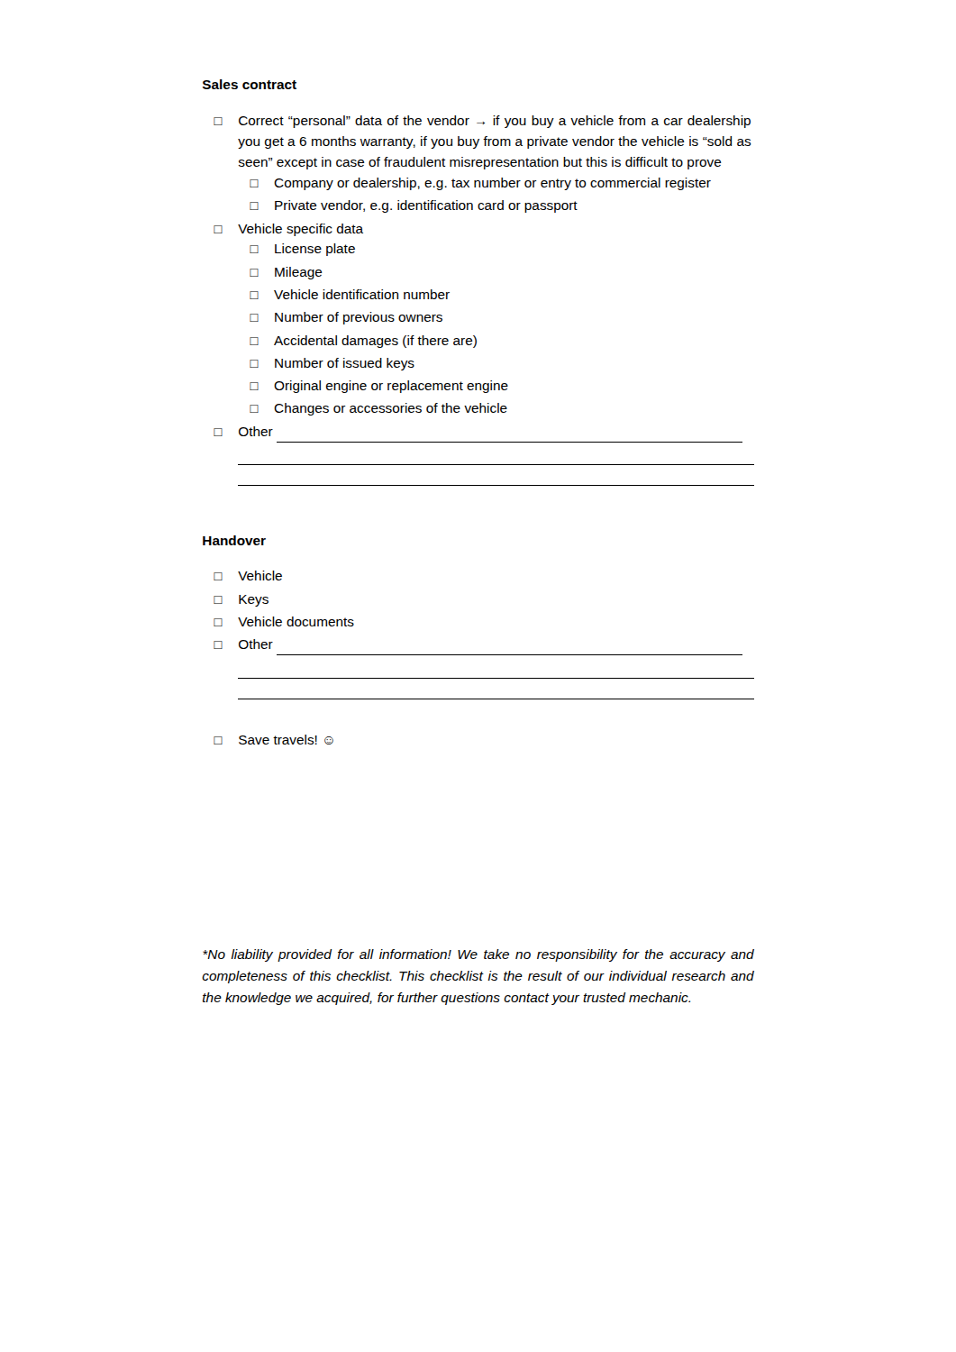Sales contract
Correct “personal” data of the vendor → if you buy a vehicle from a car dealership you get a 6 months warranty, if you buy from a private vendor the vehicle is “sold as seen” except in case of fraudulent misrepresentation but this is difficult to prove
Company or dealership, e.g. tax number or entry to commercial register
Private vendor, e.g. identification card or passport
Vehicle specific data
License plate
Mileage
Vehicle identification number
Number of previous owners
Accidental damages (if there are)
Number of issued keys
Original engine or replacement engine
Changes or accessories of the vehicle
Other
Handover
Vehicle
Keys
Vehicle documents
Other
Save travels! ☺
*No liability provided for all information! We take no responsibility for the accuracy and completeness of this checklist. This checklist is the result of our individual research and the knowledge we acquired, for further questions contact your trusted mechanic.